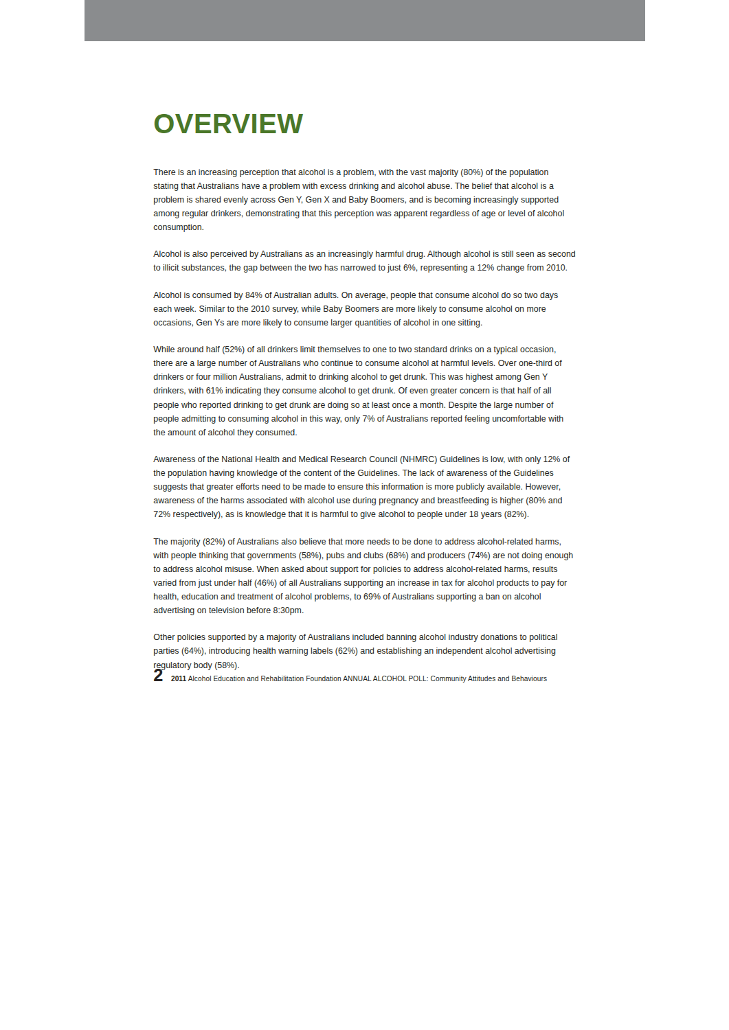OVERVIEW
There is an increasing perception that alcohol is a problem, with the vast majority (80%) of the population stating that Australians have a problem with excess drinking and alcohol abuse. The belief that alcohol is a problem is shared evenly across Gen Y, Gen X and Baby Boomers, and is becoming increasingly supported among regular drinkers, demonstrating that this perception was apparent regardless of age or level of alcohol consumption.
Alcohol is also perceived by Australians as an increasingly harmful drug. Although alcohol is still seen as second to illicit substances, the gap between the two has narrowed to just 6%, representing a 12% change from 2010.
Alcohol is consumed by 84% of Australian adults. On average, people that consume alcohol do so two days each week. Similar to the 2010 survey, while Baby Boomers are more likely to consume alcohol on more occasions, Gen Ys are more likely to consume larger quantities of alcohol in one sitting.
While around half (52%) of all drinkers limit themselves to one to two standard drinks on a typical occasion, there are a large number of Australians who continue to consume alcohol at harmful levels. Over one-third of drinkers or four million Australians, admit to drinking alcohol to get drunk. This was highest among Gen Y drinkers, with 61% indicating they consume alcohol to get drunk. Of even greater concern is that half of all people who reported drinking to get drunk are doing so at least once a month. Despite the large number of people admitting to consuming alcohol in this way, only 7% of Australians reported feeling uncomfortable with the amount of alcohol they consumed.
Awareness of the National Health and Medical Research Council (NHMRC) Guidelines is low, with only 12% of the population having knowledge of the content of the Guidelines. The lack of awareness of the Guidelines suggests that greater efforts need to be made to ensure this information is more publicly available. However, awareness of the harms associated with alcohol use during pregnancy and breastfeeding is higher (80% and 72% respectively), as is knowledge that it is harmful to give alcohol to people under 18 years (82%).
The majority (82%) of Australians also believe that more needs to be done to address alcohol-related harms, with people thinking that governments (58%), pubs and clubs (68%) and producers (74%) are not doing enough to address alcohol misuse. When asked about support for policies to address alcohol-related harms, results varied from just under half (46%) of all Australians supporting an increase in tax for alcohol products to pay for health, education and treatment of alcohol problems, to 69% of Australians supporting a ban on alcohol advertising on television before 8:30pm.
Other policies supported by a majority of Australians included banning alcohol industry donations to political parties (64%), introducing health warning labels (62%) and establishing an independent alcohol advertising regulatory body (58%).
2 2011 Alcohol Education and Rehabilitation Foundation ANNUAL ALCOHOL POLL: Community Attitudes and Behaviours